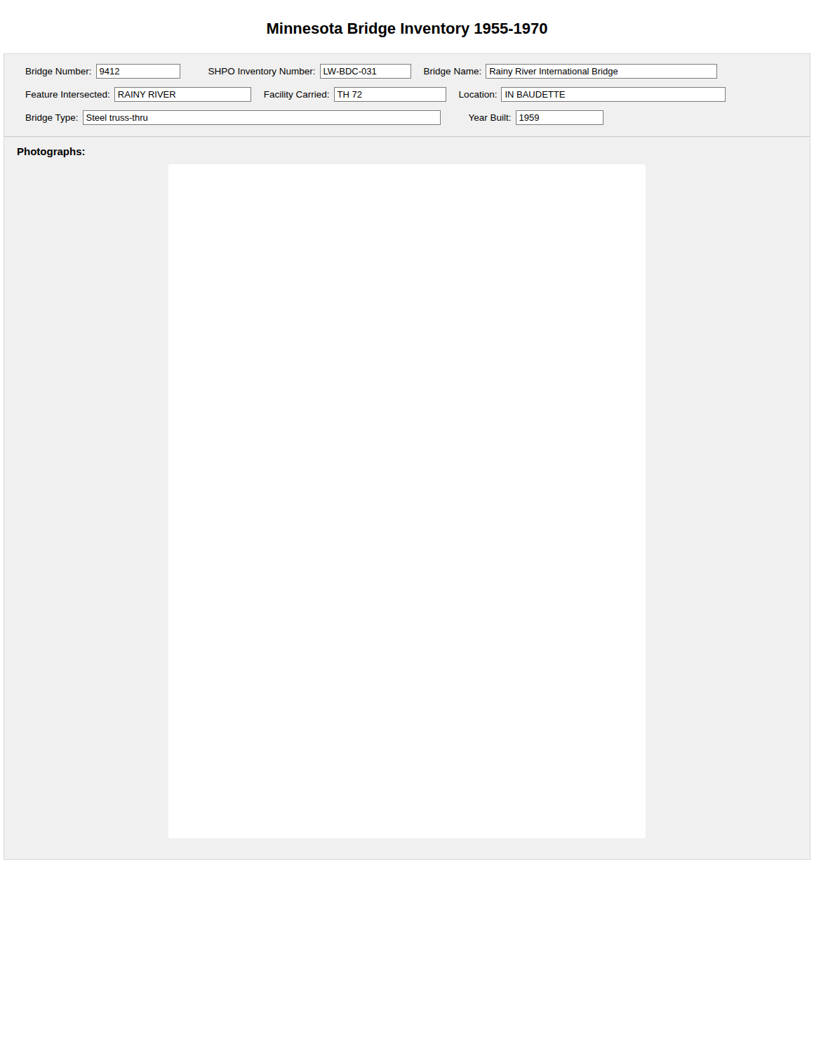Minnesota Bridge Inventory 1955-1970
Bridge Number:
9412
SHPO Inventory Number:
LW-BDC-031
Bridge Name:
Rainy River International Bridge
Feature Intersected:
RAINY RIVER
Facility Carried:
TH 72
Location:
IN BAUDETTE
Bridge Type:
Steel truss-thru
Year Built:
1959
Photographs: